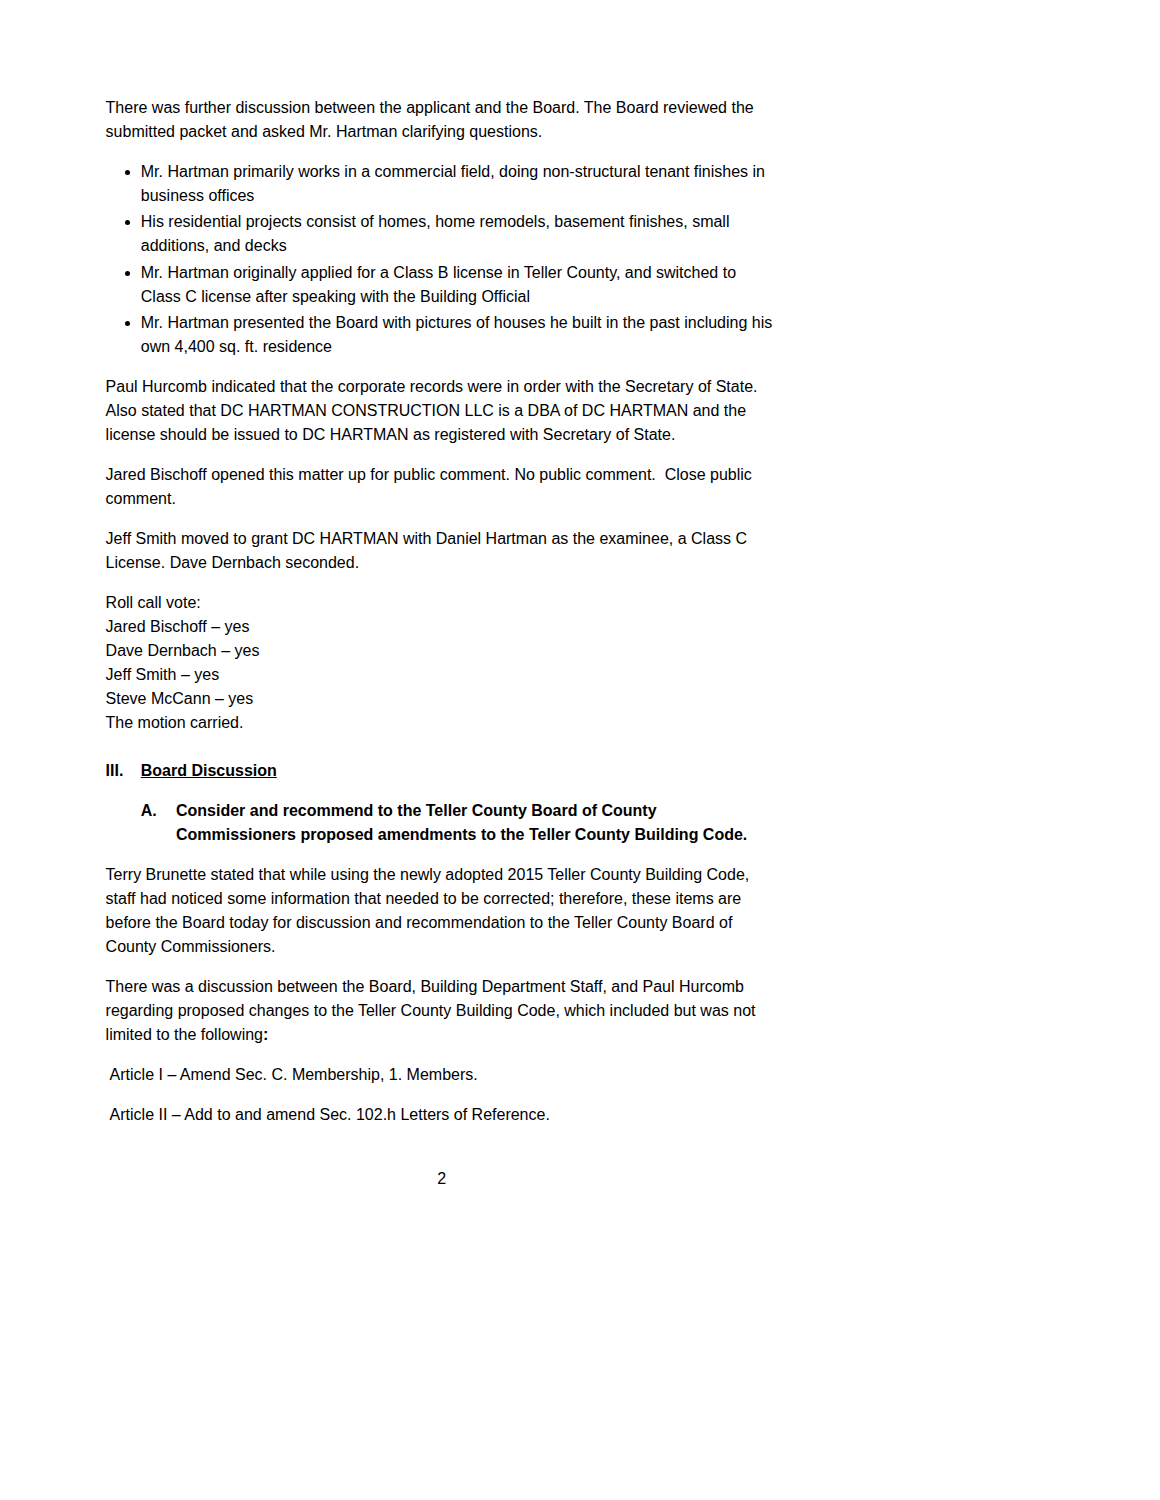There was further discussion between the applicant and the Board. The Board reviewed the submitted packet and asked Mr. Hartman clarifying questions.
Mr. Hartman primarily works in a commercial field, doing non-structural tenant finishes in business offices
His residential projects consist of homes, home remodels, basement finishes, small additions, and decks
Mr. Hartman originally applied for a Class B license in Teller County, and switched to Class C license after speaking with the Building Official
Mr. Hartman presented the Board with pictures of houses he built in the past including his own 4,400 sq. ft. residence
Paul Hurcomb indicated that the corporate records were in order with the Secretary of State. Also stated that DC HARTMAN CONSTRUCTION LLC is a DBA of DC HARTMAN and the license should be issued to DC HARTMAN as registered with Secretary of State.
Jared Bischoff opened this matter up for public comment. No public comment. Close public comment.
Jeff Smith moved to grant DC HARTMAN with Daniel Hartman as the examinee, a Class C License. Dave Dernbach seconded.
Roll call vote:
Jared Bischoff – yes
Dave Dernbach – yes
Jeff Smith – yes
Steve McCann – yes
The motion carried.
III. Board Discussion
A. Consider and recommend to the Teller County Board of County Commissioners proposed amendments to the Teller County Building Code.
Terry Brunette stated that while using the newly adopted 2015 Teller County Building Code, staff had noticed some information that needed to be corrected; therefore, these items are before the Board today for discussion and recommendation to the Teller County Board of County Commissioners.
There was a discussion between the Board, Building Department Staff, and Paul Hurcomb regarding proposed changes to the Teller County Building Code, which included but was not limited to the following:
Article I – Amend Sec. C. Membership, 1. Members.
Article II – Add to and amend Sec. 102.h Letters of Reference.
2